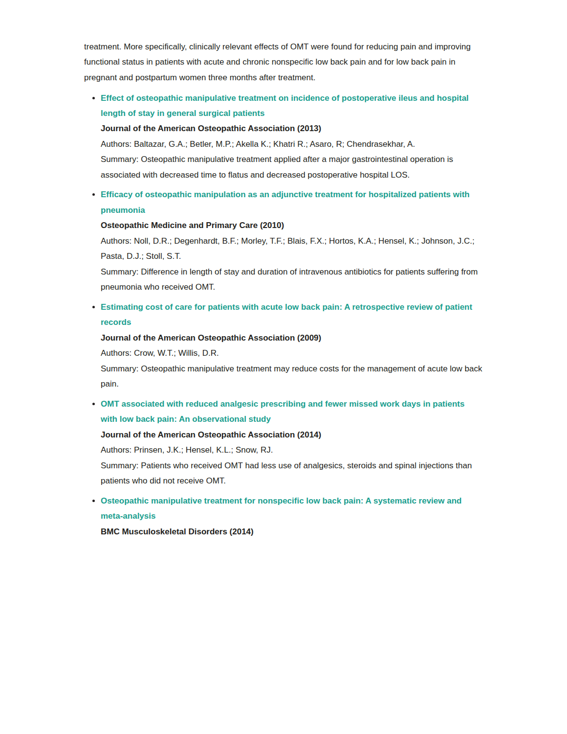treatment. More specifically, clinically relevant effects of OMT were found for reducing pain and improving functional status in patients with acute and chronic nonspecific low back pain and for low back pain in pregnant and postpartum women three months after treatment.
Effect of osteopathic manipulative treatment on incidence of postoperative ileus and hospital length of stay in general surgical patients Journal of the American Osteopathic Association (2013) Authors: Baltazar, G.A.; Betler, M.P.; Akella K.; Khatri R.; Asaro, R; Chendrasekhar, A. Summary: Osteopathic manipulative treatment applied after a major gastrointestinal operation is associated with decreased time to flatus and decreased postoperative hospital LOS.
Efficacy of osteopathic manipulation as an adjunctive treatment for hospitalized patients with pneumonia Osteopathic Medicine and Primary Care (2010) Authors: Noll, D.R.; Degenhardt, B.F.; Morley, T.F.; Blais, F.X.; Hortos, K.A.; Hensel, K.; Johnson, J.C.; Pasta, D.J.; Stoll, S.T. Summary: Difference in length of stay and duration of intravenous antibiotics for patients suffering from pneumonia who received OMT.
Estimating cost of care for patients with acute low back pain: A retrospective review of patient records Journal of the American Osteopathic Association (2009) Authors: Crow, W.T.; Willis, D.R. Summary: Osteopathic manipulative treatment may reduce costs for the management of acute low back pain.
OMT associated with reduced analgesic prescribing and fewer missed work days in patients with low back pain: An observational study Journal of the American Osteopathic Association (2014) Authors: Prinsen, J.K.; Hensel, K.L.; Snow, RJ. Summary: Patients who received OMT had less use of analgesics, steroids and spinal injections than patients who did not receive OMT.
Osteopathic manipulative treatment for nonspecific low back pain: A systematic review and meta-analysis BMC Musculoskeletal Disorders (2014)